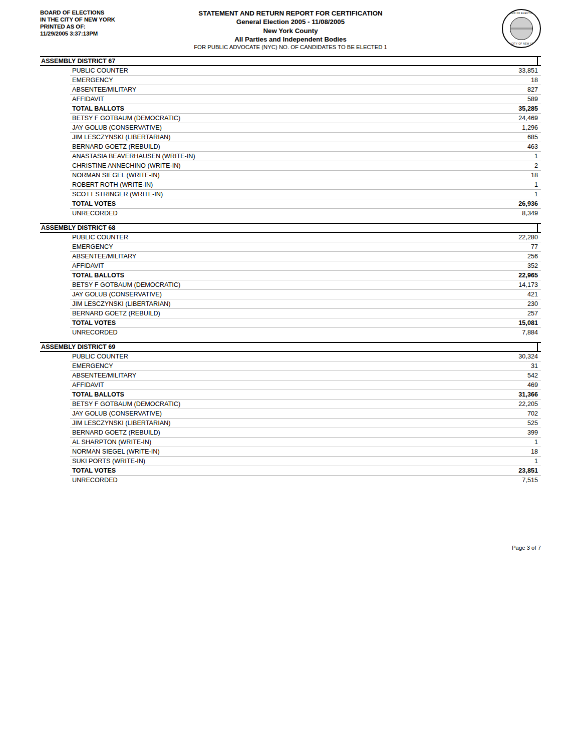BOARD OF ELECTIONS
IN THE CITY OF NEW YORK
PRINTED AS OF:
11/29/2005 3:37:13PM
STATEMENT AND RETURN REPORT FOR CERTIFICATION
General Election 2005 - 11/08/2005
New York County
All Parties and Independent Bodies
FOR PUBLIC ADVOCATE (NYC) NO. OF CANDIDATES TO BE ELECTED 1
ASSEMBLY DISTRICT 67
| PUBLIC COUNTER | 33,851 |
| EMERGENCY | 18 |
| ABSENTEE/MILITARY | 827 |
| AFFIDAVIT | 589 |
| TOTAL BALLOTS | 35,285 |
| BETSY F GOTBAUM (DEMOCRATIC) | 24,469 |
| JAY GOLUB (CONSERVATIVE) | 1,296 |
| JIM LESCZYNSKI (LIBERTARIAN) | 685 |
| BERNARD GOETZ (REBUILD) | 463 |
| ANASTASIA BEAVERHAUSEN (WRITE-IN) | 1 |
| CHRISTINE ANNECHINO (WRITE-IN) | 2 |
| NORMAN SIEGEL (WRITE-IN) | 18 |
| ROBERT ROTH (WRITE-IN) | 1 |
| SCOTT STRINGER (WRITE-IN) | 1 |
| TOTAL VOTES | 26,936 |
| UNRECORDED | 8,349 |
ASSEMBLY DISTRICT 68
| PUBLIC COUNTER | 22,280 |
| EMERGENCY | 77 |
| ABSENTEE/MILITARY | 256 |
| AFFIDAVIT | 352 |
| TOTAL BALLOTS | 22,965 |
| BETSY F GOTBAUM (DEMOCRATIC) | 14,173 |
| JAY GOLUB (CONSERVATIVE) | 421 |
| JIM LESCZYNSKI (LIBERTARIAN) | 230 |
| BERNARD GOETZ (REBUILD) | 257 |
| TOTAL VOTES | 15,081 |
| UNRECORDED | 7,884 |
ASSEMBLY DISTRICT 69
| PUBLIC COUNTER | 30,324 |
| EMERGENCY | 31 |
| ABSENTEE/MILITARY | 542 |
| AFFIDAVIT | 469 |
| TOTAL BALLOTS | 31,366 |
| BETSY F GOTBAUM (DEMOCRATIC) | 22,205 |
| JAY GOLUB (CONSERVATIVE) | 702 |
| JIM LESCZYNSKI (LIBERTARIAN) | 525 |
| BERNARD GOETZ (REBUILD) | 399 |
| AL SHARPTON (WRITE-IN) | 1 |
| NORMAN SIEGEL (WRITE-IN) | 18 |
| SUKI PORTS (WRITE-IN) | 1 |
| TOTAL VOTES | 23,851 |
| UNRECORDED | 7,515 |
Page 3 of 7